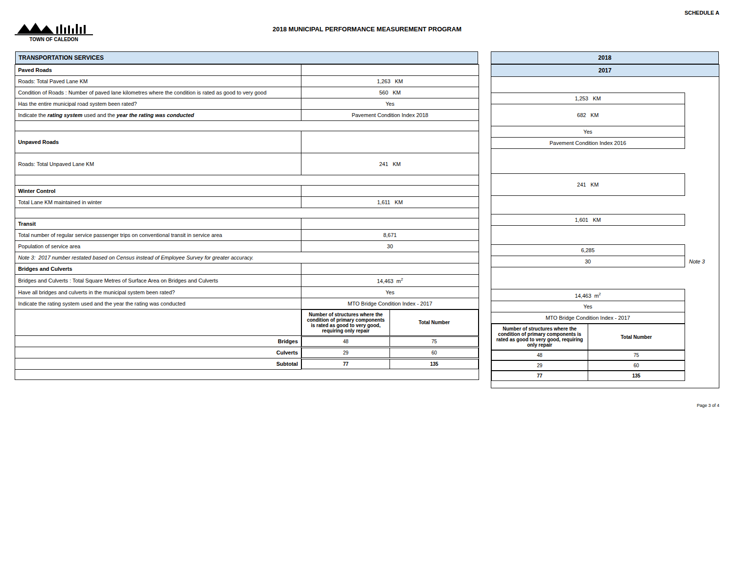SCHEDULE A
TOWN OF CALEDON
2018 MUNICIPAL PERFORMANCE MEASUREMENT PROGRAM
| / TRANSPORTATION SERVICES / | | / 2018 / |
| / Paved Roads / / / Roads: Total Paved Lane KM / 1,263 KM / / Condition of Roads : Number of paved lane kilometres where the condition is rated as good to very good / 560 KM / / Has the entire municipal road system been rated? / Yes / / Indicate the rating system used and the year the rating was conducted / Pavement Condition Index 2018 / / Unpaved Roads / / / Roads: Total Unpaved Lane KM / 241 KM / / Winter Control / / / Total Lane KM maintained in winter / 1,611 KM / / Transit / / / Total number of regular service passenger trips on conventional transit in service area / 8,671 / / Population of service area / 30 / / Note 3: 2017 number restated based on Census instead of Employee Survey for greater accuracy. / / Bridges and Culverts / / / Bridges and Culverts : Total Square Metres of Surface Area on Bridges and Culverts / 14,463 m 2 / / Have all bridges and culverts in the municipal system been rated? / Yes / / Indicate the rating system used and the year the rating was conducted / MTO Bridge Condition Index - 2017 / / / / Number of structures where the condition of primary components is rated as good to very good, requiring only repair / Total Number / / --- / --- / / / Bridges / / 48 / 75 / / / Culverts / / 29 / 60 / / / Subtotal / / 77 / 135 / / | | / 2017 / / 1,253 KM / / / 682 KM / / / Yes / / / Pavement Condition Index 2016 / / / 241 KM / / / 1,601 KM / / / 6,285 / / / 30 / Note 3 / / 14,463 m 2 / / / Yes / / / MTO Bridge Condition Index - 2017 / / / / Number of structures where the condition of primary components is rated as good to very good, requiring only repair / Total Number / / --- / --- / / / / / 48 / 75 / / / / / 29 / 60 / / / / / 77 / 135 / / / |
Page 3 of 4